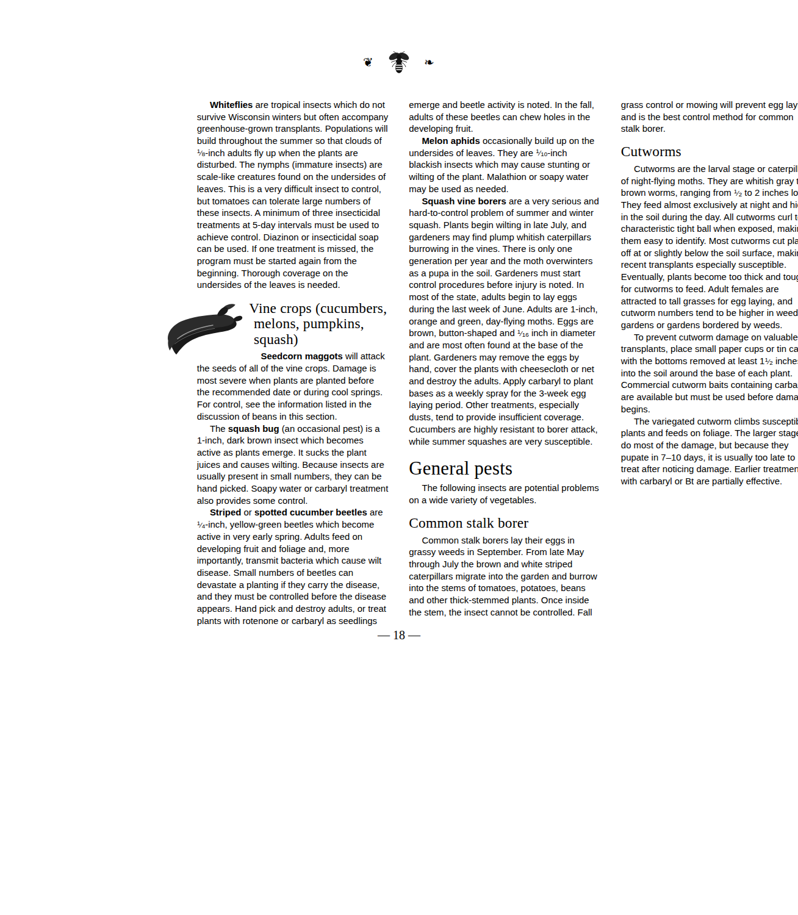❦ ❧
Whiteflies are tropical insects which do not survive Wisconsin winters but often accompany greenhouse-grown transplants. Populations will build throughout the summer so that clouds of 1⁄8-inch adults fly up when the plants are disturbed. The nymphs (immature insects) are scale-like creatures found on the undersides of leaves. This is a very difficult insect to control, but tomatoes can tolerate large numbers of these insects. A minimum of three insecticidal treatments at 5-day intervals must be used to achieve control. Diazinon or insecticidal soap can be used. If one treatment is missed, the program must be started again from the beginning. Thorough coverage on the undersides of the leaves is needed.
Vine crops (cucumbers, melons, pumpkins, squash)
Seedcorn maggots will attack the seeds of all of the vine crops. Damage is most severe when plants are planted before the recommended date or during cool springs. For control, see the information listed in the discussion of beans in this section.
The squash bug (an occasional pest) is a 1-inch, dark brown insect which becomes active as plants emerge. It sucks the plant juices and causes wilting. Because insects are usually present in small numbers, they can be hand picked. Soapy water or carbaryl treatment also provides some control.
Striped or spotted cucumber beetles are 1⁄4-inch, yellow-green beetles which become active in very early spring. Adults feed on developing fruit and foliage and, more importantly, transmit bacteria which cause wilt disease. Small numbers of beetles can devastate a planting if they carry the disease, and they must be controlled before the disease appears. Hand pick and destroy adults, or treat plants with rotenone or carbaryl as seedlings emerge and beetle activity is noted. In the fall, adults of these beetles can chew holes in the developing fruit.
Melon aphids occasionally build up on the undersides of leaves. They are 1⁄10-inch blackish insects which may cause stunting or wilting of the plant. Malathion or soapy water may be used as needed.
Squash vine borers are a very serious and hard-to-control problem of summer and winter squash. Plants begin wilting in late July, and gardeners may find plump whitish caterpillars burrowing in the vines. There is only one generation per year and the moth overwinters as a pupa in the soil. Gardeners must start control procedures before injury is noted. In most of the state, adults begin to lay eggs during the last week of June. Adults are 1-inch, orange and green, day-flying moths. Eggs are brown, button-shaped and 1⁄16 inch in diameter and are most often found at the base of the plant. Gardeners may remove the eggs by hand, cover the plants with cheesecloth or net and destroy the adults. Apply carbaryl to plant bases as a weekly spray for the 3-week egg laying period. Other treatments, especially dusts, tend to provide insufficient coverage. Cucumbers are highly resistant to borer attack, while summer squashes are very susceptible.
General pests
The following insects are potential problems on a wide variety of vegetables.
Common stalk borer
Common stalk borers lay their eggs in grassy weeds in September. From late May through July the brown and white striped caterpillars migrate into the garden and burrow into the stems of tomatoes, potatoes, beans and other thick-stemmed plants. Once inside the stem, the insect cannot be controlled. Fall grass control or mowing will prevent egg laying and is the best control method for common stalk borer.
Cutworms
Cutworms are the larval stage or caterpillar of night-flying moths. They are whitish gray to brown worms, ranging from 1⁄2 to 2 inches long. They feed almost exclusively at night and hide in the soil during the day. All cutworms curl to a characteristic tight ball when exposed, making them easy to identify. Most cutworms cut plants off at or slightly below the soil surface, making recent transplants especially susceptible. Eventually, plants become too thick and tough for cutworms to feed. Adult females are attracted to tall grasses for egg laying, and cutworm numbers tend to be higher in weedy gardens or gardens bordered by weeds.
To prevent cutworm damage on valuable transplants, place small paper cups or tin cans with the bottoms removed at least 11⁄2 inches into the soil around the base of each plant. Commercial cutworm baits containing carbaryl are available but must be used before damage begins.
The variegated cutworm climbs susceptible plants and feeds on foliage. The larger stages do most of the damage, but because they pupate in 7–10 days, it is usually too late to treat after noticing damage. Earlier treatments with carbaryl or Bt are partially effective.
— 18 —